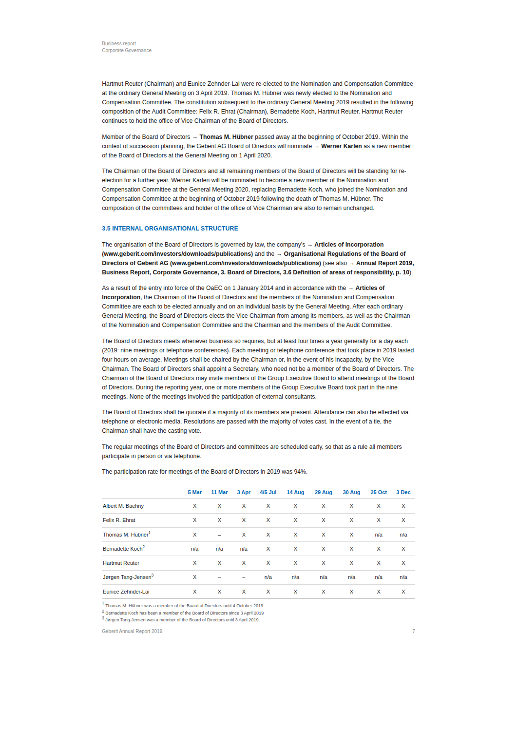Business report
Corporate Governance
Hartmut Reuter (Chairman) and Eunice Zehnder-Lai were re-elected to the Nomination and Compensation Committee at the ordinary General Meeting on 3 April 2019. Thomas M. Hübner was newly elected to the Nomination and Compensation Committee. The constitution subsequent to the ordinary General Meeting 2019 resulted in the following composition of the Audit Committee: Felix R. Ehrat (Chairman), Bernadette Koch, Hartmut Reuter. Hartmut Reuter continues to hold the office of Vice Chairman of the Board of Directors.
Member of the Board of Directors → Thomas M. Hübner passed away at the beginning of October 2019. Within the context of succession planning, the Geberit AG Board of Directors will nominate → Werner Karlen as a new member of the Board of Directors at the General Meeting on 1 April 2020.
The Chairman of the Board of Directors and all remaining members of the Board of Directors will be standing for re-election for a further year. Werner Karlen will be nominated to become a new member of the Nomination and Compensation Committee at the General Meeting 2020, replacing Bernadette Koch, who joined the Nomination and Compensation Committee at the beginning of October 2019 following the death of Thomas M. Hübner. The composition of the committees and holder of the office of Vice Chairman are also to remain unchanged.
3.5 INTERNAL ORGANISATIONAL STRUCTURE
The organisation of the Board of Directors is governed by law, the company's → Articles of Incorporation (www.geberit.com/investors/downloads/publications) and the → Organisational Regulations of the Board of Directors of Geberit AG (www.geberit.com/investors/downloads/publications) (see also → Annual Report 2019, Business Report, Corporate Governance, 3. Board of Directors, 3.6 Definition of areas of responsibility, p. 10).
As a result of the entry into force of the OaEC on 1 January 2014 and in accordance with the → Articles of Incorporation, the Chairman of the Board of Directors and the members of the Nomination and Compensation Committee are each to be elected annually and on an individual basis by the General Meeting. After each ordinary General Meeting, the Board of Directors elects the Vice Chairman from among its members, as well as the Chairman of the Nomination and Compensation Committee and the Chairman and the members of the Audit Committee.
The Board of Directors meets whenever business so requires, but at least four times a year generally for a day each (2019: nine meetings or telephone conferences). Each meeting or telephone conference that took place in 2019 lasted four hours on average. Meetings shall be chaired by the Chairman or, in the event of his incapacity, by the Vice Chairman. The Board of Directors shall appoint a Secretary, who need not be a member of the Board of Directors. The Chairman of the Board of Directors may invite members of the Group Executive Board to attend meetings of the Board of Directors. During the reporting year, one or more members of the Group Executive Board took part in the nine meetings. None of the meetings involved the participation of external consultants.
The Board of Directors shall be quorate if a majority of its members are present. Attendance can also be effected via telephone or electronic media. Resolutions are passed with the majority of votes cast. In the event of a tie, the Chairman shall have the casting vote.
The regular meetings of the Board of Directors and committees are scheduled early, so that as a rule all members participate in person or via telephone.
The participation rate for meetings of the Board of Directors in 2019 was 94%.
| | 5 Mar | 11 Mar | 3 Apr | 4/5 Jul | 14 Aug | 29 Aug | 30 Aug | 25 Oct | 3 Dec |
| --- | --- | --- | --- | --- | --- | --- | --- | --- | --- |
| Albert M. Baehny | X | X | X | X | X | X | X | X | X |
| Felix R. Ehrat | X | X | X | X | X | X | X | X | X |
| Thomas M. Hübner 1 | X | – | X | X | X | X | X | n/a | n/a |
| Bernadette Koch 2 | n/a | n/a | n/a | X | X | X | X | X | X |
| Hartmut Reuter | X | X | X | X | X | X | X | X | X |
| Jørgen Tang-Jensen 3 | X | – | – | n/a | n/a | n/a | n/a | n/a | n/a |
| Eunice Zehnder-Lai | X | X | X | X | X | X | X | X | X |
1 Thomas M. Hübner was a member of the Board of Directors until 4 October 2019
2 Bernadette Koch has been a member of the Board of Directors since 3 April 2019
3 Jørgen Tang-Jensen was a member of the Board of Directors until 3 April 2019
Geberit Annual Report 2019 7